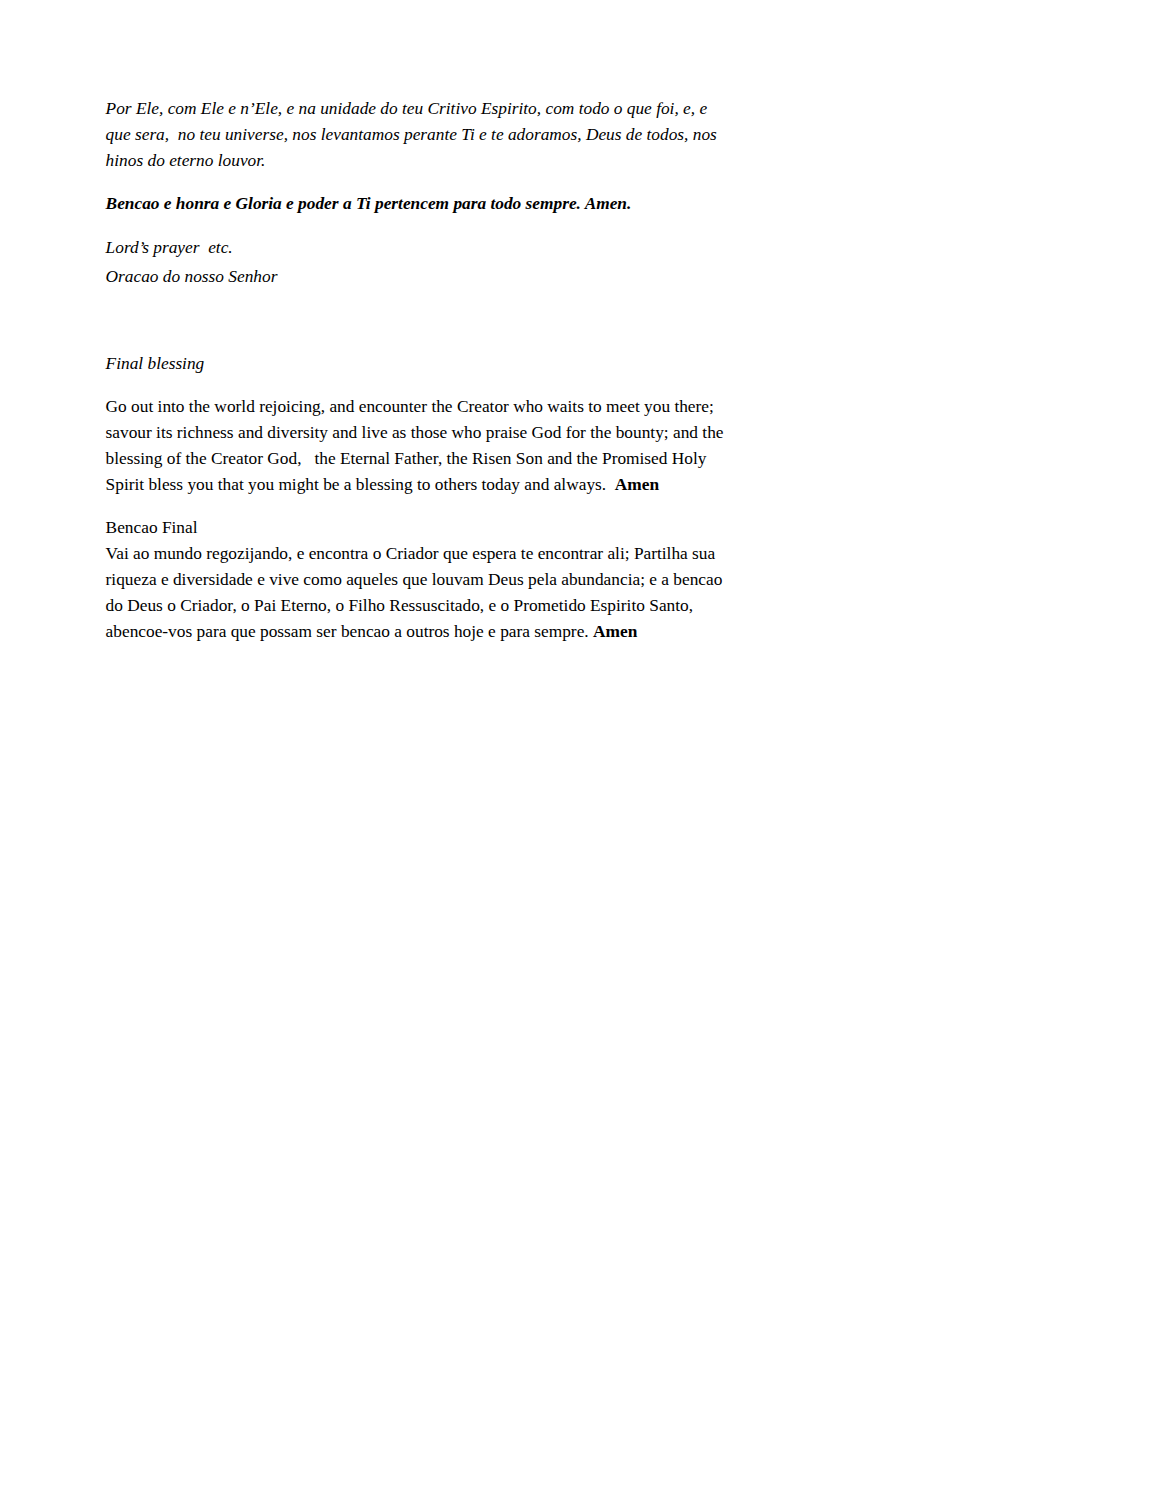Por Ele, com Ele e n’Ele, e na unidade do teu Critivo Espirito, com todo o que foi, e, e que sera, no teu universe, nos levantamos perante Ti e te adoramos, Deus de todos, nos hinos do eterno louvor.
Bencao e honra e Gloria e poder a Ti pertencem para todo sempre. Amen.
Lord’s prayer etc.
Oracao do nosso Senhor
Final blessing
Go out into the world rejoicing, and encounter the Creator who waits to meet you there; savour its richness and diversity and live as those who praise God for the bounty; and the blessing of the Creator God, the Eternal Father, the Risen Son and the Promised Holy Spirit bless you that you might be a blessing to others today and always. Amen
Bencao Final
Vai ao mundo regozijando, e encontra o Criador que espera te encontrar ali; Partilha sua riqueza e diversidade e vive como aqueles que louvam Deus pela abundancia; e a bencao do Deus o Criador, o Pai Eterno, o Filho Ressuscitado, e o Prometido Espirito Santo, abencoe-vos para que possam ser bencao a outros hoje e para sempre. Amen